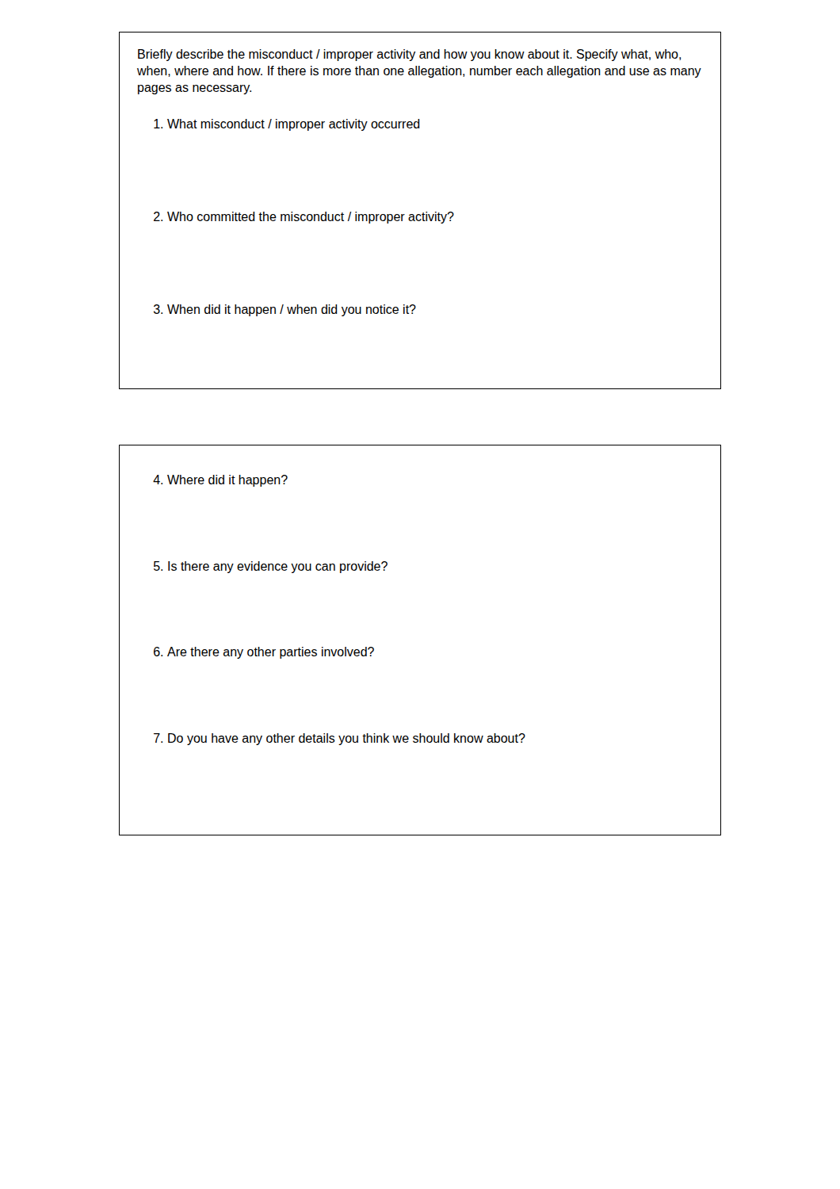Briefly describe the misconduct / improper activity and how you know about it. Specify what, who, when, where and how. If there is more than one allegation, number each allegation and use as many pages as necessary.
What misconduct / improper activity occurred
Who committed the misconduct / improper activity?
When did it happen / when did you notice it?
Where did it happen?
Is there any evidence you can provide?
Are there any other parties involved?
Do you have any other details you think we should know about?